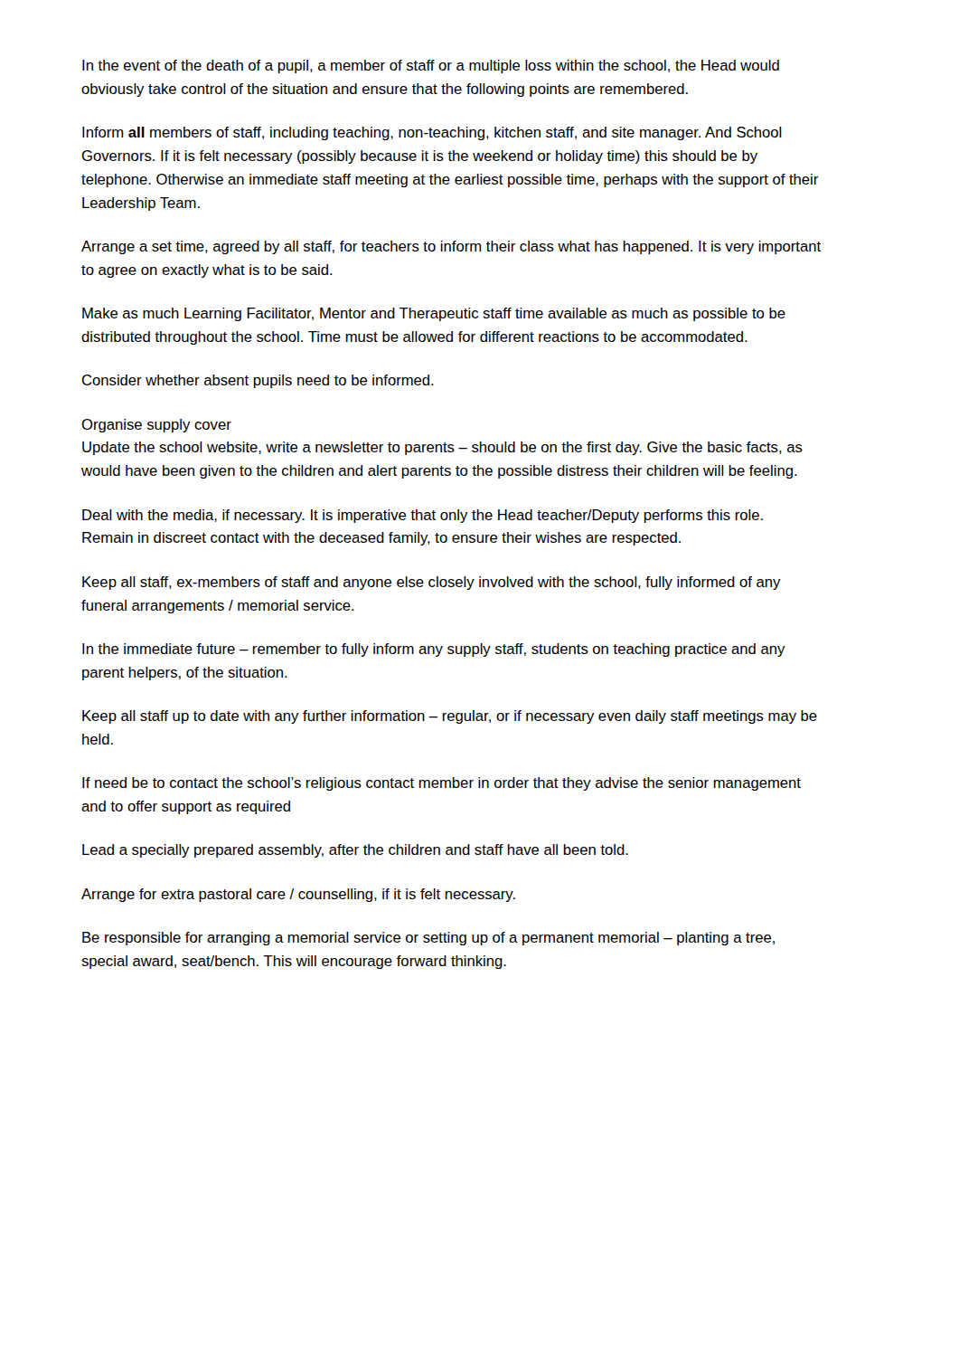In the event of the death of a pupil, a member of staff or a multiple loss within the school, the Head would obviously take control of the situation and ensure that the following points are remembered.
Inform all members of staff, including teaching, non-teaching, kitchen staff, and site manager. And School Governors. If it is felt necessary (possibly because it is the weekend or holiday time) this should be by telephone. Otherwise an immediate staff meeting at the earliest possible time, perhaps with the support of their Leadership Team.
Arrange a set time, agreed by all staff, for teachers to inform their class what has happened. It is very important to agree on exactly what is to be said.
Make as much Learning Facilitator, Mentor and Therapeutic staff time available as much as possible to be distributed throughout the school. Time must be allowed for different reactions to be accommodated.
Consider whether absent pupils need to be informed.
Organise supply cover
Update the school website, write a newsletter to parents – should be on the first day. Give the basic facts, as would have been given to the children and alert parents to the possible distress their children will be feeling.
Deal with the media, if necessary. It is imperative that only the Head teacher/Deputy performs this role.
Remain in discreet contact with the deceased family, to ensure their wishes are respected.
Keep all staff, ex-members of staff and anyone else closely involved with the school, fully informed of any funeral arrangements / memorial service.
In the immediate future – remember to fully inform any supply staff, students on teaching practice and any parent helpers, of the situation.
Keep all staff up to date with any further information – regular, or if necessary even daily staff meetings may be held.
If need be to contact the school’s religious contact member in order that they advise the senior management and to offer support as required
Lead a specially prepared assembly, after the children and staff have all been told.
Arrange for extra pastoral care / counselling, if it is felt necessary.
Be responsible for arranging a memorial service or setting up of a permanent memorial – planting a tree, special award, seat/bench. This will encourage forward thinking.